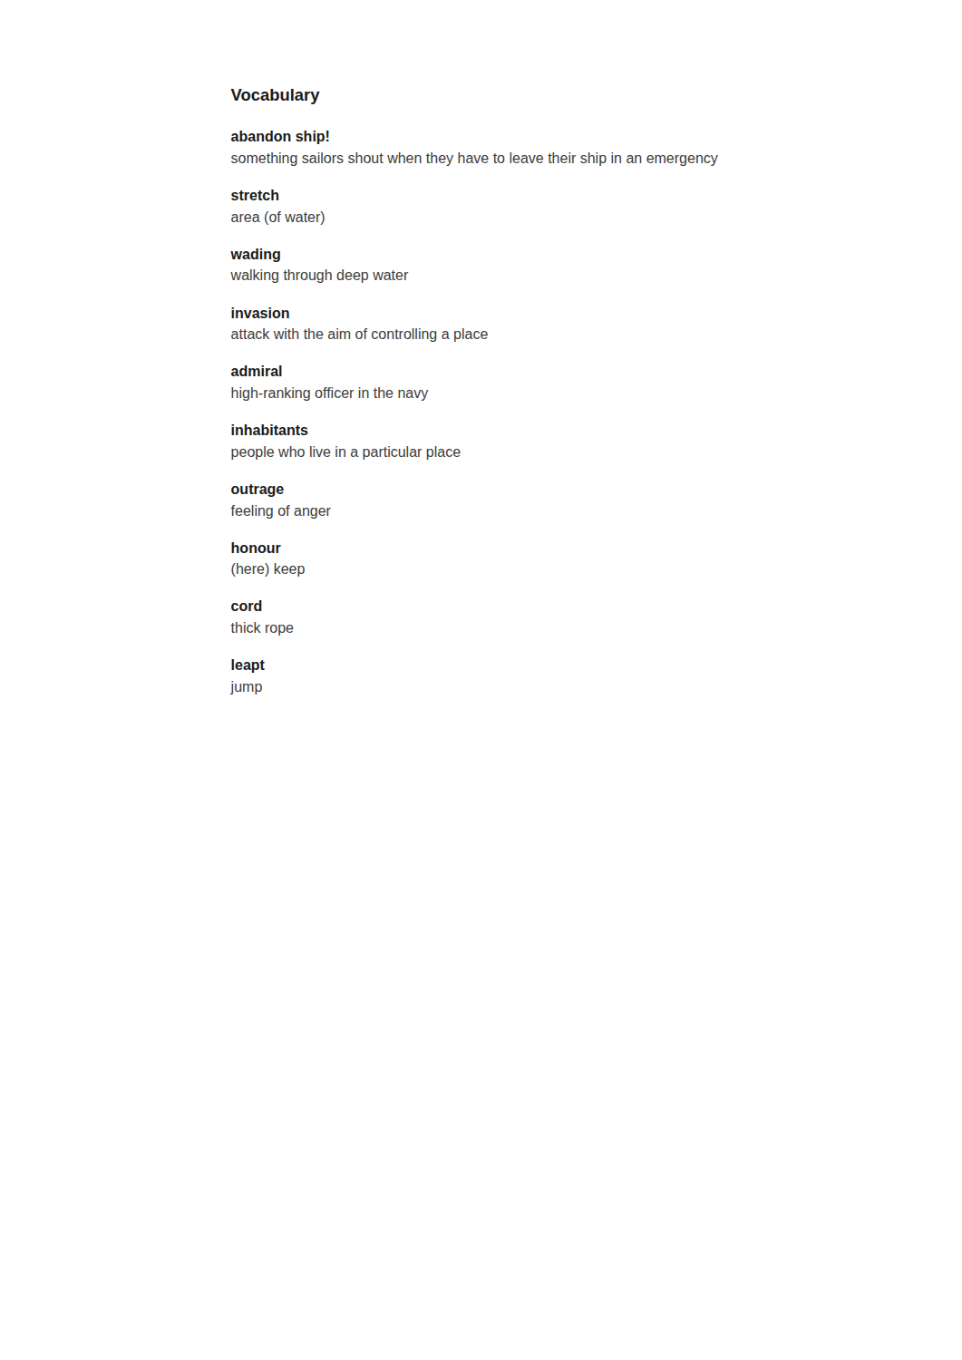Vocabulary
abandon ship!
something sailors shout when they have to leave their ship in an emergency
stretch
area (of water)
wading
walking through deep water
invasion
attack with the aim of controlling a place
admiral
high-ranking officer in the navy
inhabitants
people who live in a particular place
outrage
feeling of anger
honour
(here) keep
cord
thick rope
leapt
jump